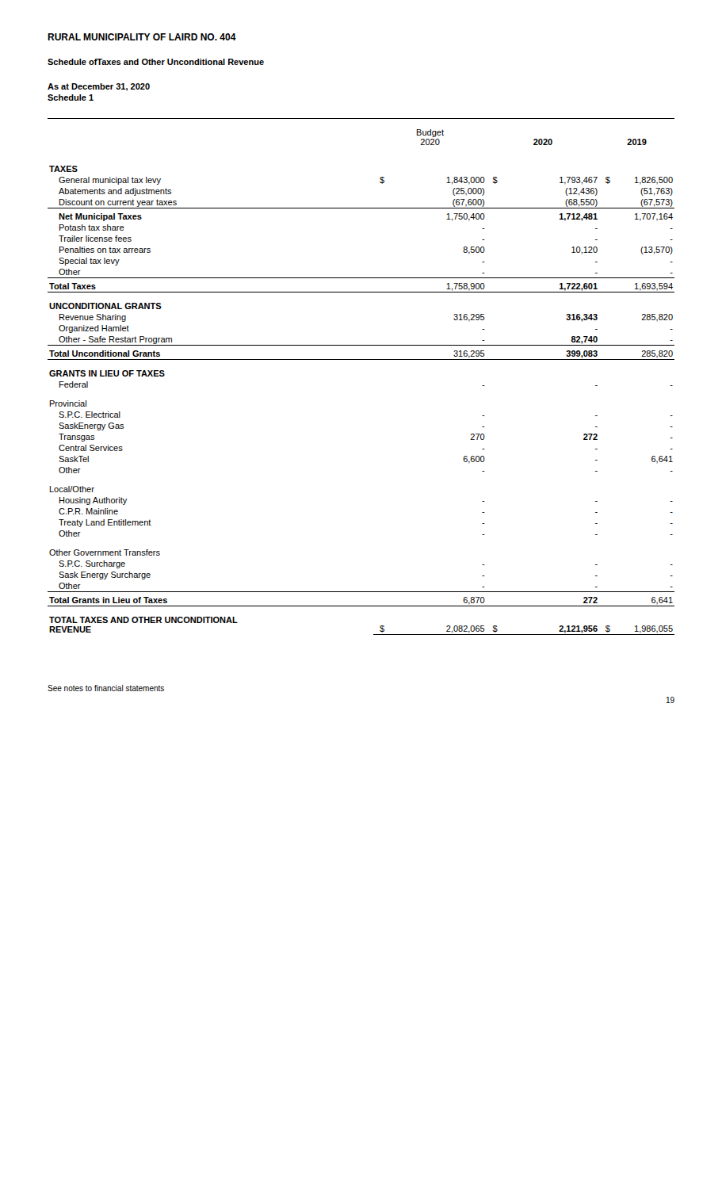RURAL MUNICIPALITY OF LAIRD NO. 404
Schedule ofTaxes and Other Unconditional Revenue
As at December 31, 2020
Schedule 1
| | Budget 2020 | 2020 | 2019 |
| --- | --- | --- | --- |
| TAXES | | | | | | |
| General municipal tax levy | $ | 1,843,000 | $ | 1,793,467 | $ | 1,826,500 |
| Abatements and adjustments | | (25,000) | | (12,436) | | (51,763) |
| Discount on current year taxes | | (67,600) | | (68,550) | | (67,573) |
| Net Municipal Taxes | | 1,750,400 | | 1,712,481 | | 1,707,164 |
| Potash tax share | | - | | - | | - |
| Trailer license fees | | - | | - | | - |
| Penalties on tax arrears | | 8,500 | | 10,120 | | (13,570) |
| Special tax levy | | - | | - | | - |
| Other | | - | | - | | - |
| Total Taxes | | 1,758,900 | | 1,722,601 | | 1,693,594 |
| UNCONDITIONAL GRANTS | | | | | | |
| Revenue Sharing | | 316,295 | | 316,343 | | 285,820 |
| Organized Hamlet | | - | | - | | - |
| Other - Safe Restart Program | | - | | 82,740 | | - |
| Total Unconditional Grants | | 316,295 | | 399,083 | | 285,820 |
| GRANTS IN LIEU OF TAXES | | | | | | |
| Federal | | - | | - | | - |
| Provincial | | | | | | |
| S.P.C. Electrical | | - | | - | | - |
| SaskEnergy Gas | | - | | - | | - |
| Transgas | | 270 | | 272 | | - |
| Central Services | | - | | - | | - |
| SaskTel | | 6,600 | | - | | 6,641 |
| Other | | - | | - | | - |
| Local/Other | | | | | | |
| Housing Authority | | - | | - | | - |
| C.P.R. Mainline | | - | | - | | - |
| Treaty Land Entitlement | | - | | - | | - |
| Other | | - | | - | | - |
| Other Government Transfers | | | | | | |
| S.P.C. Surcharge | | - | | - | | - |
| Sask Energy Surcharge | | - | | - | | - |
| Other | | - | | - | | - |
| Total Grants in Lieu of Taxes | | 6,870 | | 272 | | 6,641 |
| TOTAL TAXES AND OTHER UNCONDITIONAL REVENUE | $ | 2,082,065 | $ | 2,121,956 | $ | 1,986,055 |
See notes to financial statements
19